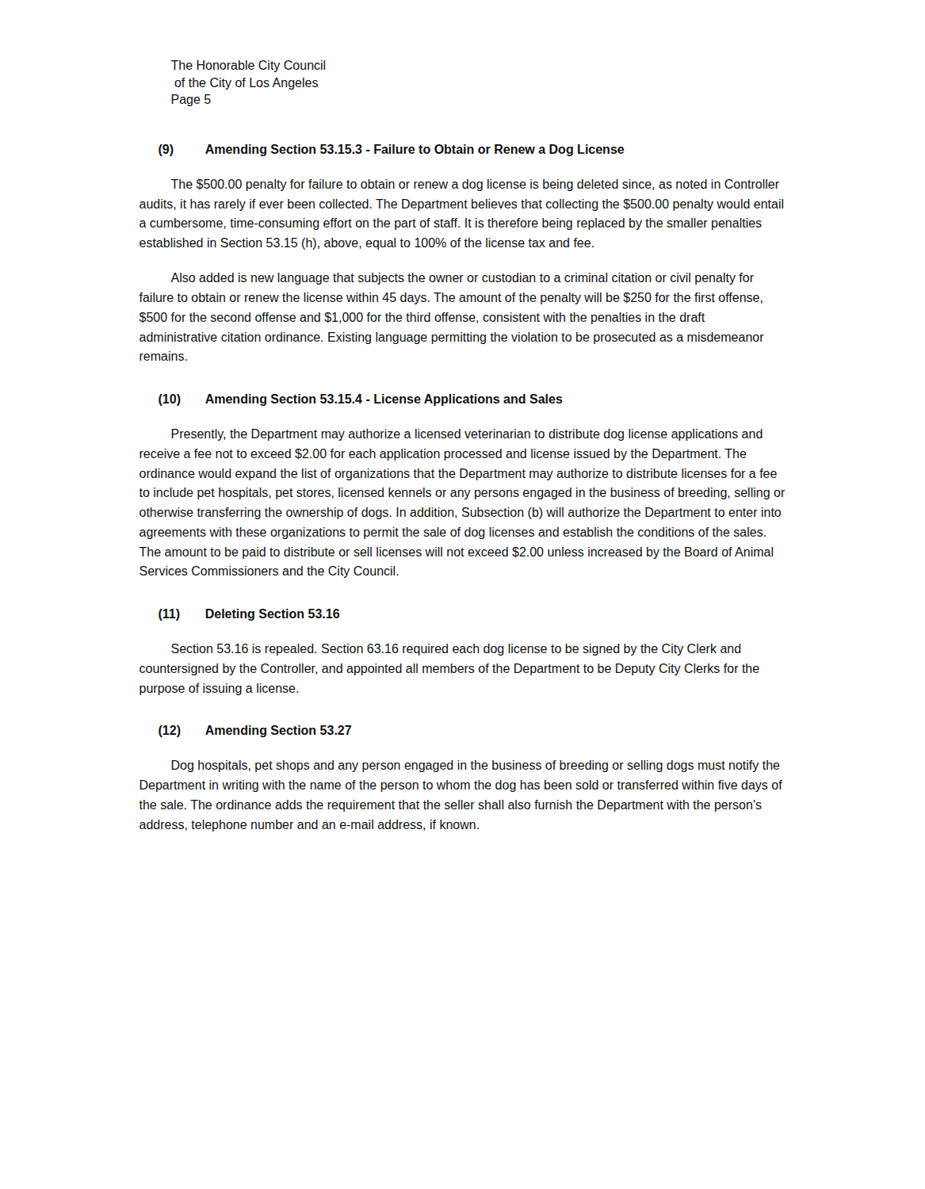The Honorable City Council
of the City of Los Angeles
Page 5
(9) Amending Section 53.15.3 - Failure to Obtain or Renew a Dog License
The $500.00 penalty for failure to obtain or renew a dog license is being deleted since, as noted in Controller audits, it has rarely if ever been collected. The Department believes that collecting the $500.00 penalty would entail a cumbersome, time-consuming effort on the part of staff. It is therefore being replaced by the smaller penalties established in Section 53.15 (h), above, equal to 100% of the license tax and fee.
Also added is new language that subjects the owner or custodian to a criminal citation or civil penalty for failure to obtain or renew the license within 45 days. The amount of the penalty will be $250 for the first offense, $500 for the second offense and $1,000 for the third offense, consistent with the penalties in the draft administrative citation ordinance. Existing language permitting the violation to be prosecuted as a misdemeanor remains.
(10) Amending Section 53.15.4 - License Applications and Sales
Presently, the Department may authorize a licensed veterinarian to distribute dog license applications and receive a fee not to exceed $2.00 for each application processed and license issued by the Department. The ordinance would expand the list of organizations that the Department may authorize to distribute licenses for a fee to include pet hospitals, pet stores, licensed kennels or any persons engaged in the business of breeding, selling or otherwise transferring the ownership of dogs. In addition, Subsection (b) will authorize the Department to enter into agreements with these organizations to permit the sale of dog licenses and establish the conditions of the sales. The amount to be paid to distribute or sell licenses will not exceed $2.00 unless increased by the Board of Animal Services Commissioners and the City Council.
(11) Deleting Section 53.16
Section 53.16 is repealed. Section 63.16 required each dog license to be signed by the City Clerk and countersigned by the Controller, and appointed all members of the Department to be Deputy City Clerks for the purpose of issuing a license.
(12) Amending Section 53.27
Dog hospitals, pet shops and any person engaged in the business of breeding or selling dogs must notify the Department in writing with the name of the person to whom the dog has been sold or transferred within five days of the sale. The ordinance adds the requirement that the seller shall also furnish the Department with the person's address, telephone number and an e-mail address, if known.